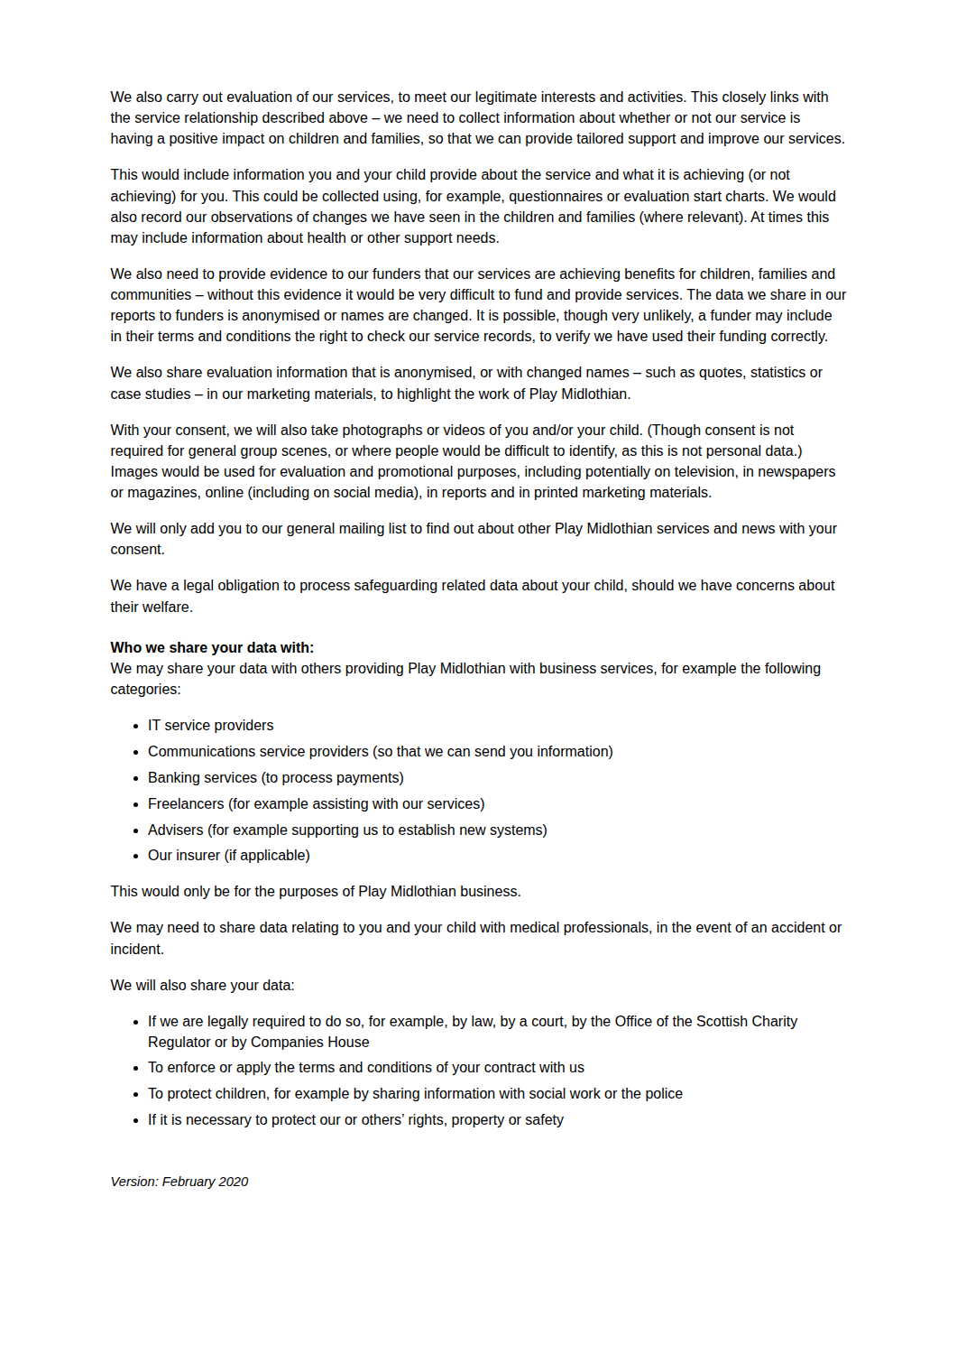We also carry out evaluation of our services, to meet our legitimate interests and activities. This closely links with the service relationship described above – we need to collect information about whether or not our service is having a positive impact on children and families, so that we can provide tailored support and improve our services.
This would include information you and your child provide about the service and what it is achieving (or not achieving) for you. This could be collected using, for example, questionnaires or evaluation start charts. We would also record our observations of changes we have seen in the children and families (where relevant). At times this may include information about health or other support needs.
We also need to provide evidence to our funders that our services are achieving benefits for children, families and communities – without this evidence it would be very difficult to fund and provide services. The data we share in our reports to funders is anonymised or names are changed. It is possible, though very unlikely, a funder may include in their terms and conditions the right to check our service records, to verify we have used their funding correctly.
We also share evaluation information that is anonymised, or with changed names – such as quotes, statistics or case studies – in our marketing materials, to highlight the work of Play Midlothian.
With your consent, we will also take photographs or videos of you and/or your child. (Though consent is not required for general group scenes, or where people would be difficult to identify, as this is not personal data.) Images would be used for evaluation and promotional purposes, including potentially on television, in newspapers or magazines, online (including on social media), in reports and in printed marketing materials.
We will only add you to our general mailing list to find out about other Play Midlothian services and news with your consent.
We have a legal obligation to process safeguarding related data about your child, should we have concerns about their welfare.
Who we share your data with:
We may share your data with others providing Play Midlothian with business services, for example the following categories:
IT service providers
Communications service providers (so that we can send you information)
Banking services (to process payments)
Freelancers (for example assisting with our services)
Advisers (for example supporting us to establish new systems)
Our insurer (if applicable)
This would only be for the purposes of Play Midlothian business.
We may need to share data relating to you and your child with medical professionals, in the event of an accident or incident.
We will also share your data:
If we are legally required to do so, for example, by law, by a court, by the Office of the Scottish Charity Regulator or by Companies House
To enforce or apply the terms and conditions of your contract with us
To protect children, for example by sharing information with social work or the police
If it is necessary to protect our or others’ rights, property or safety
Version: February 2020